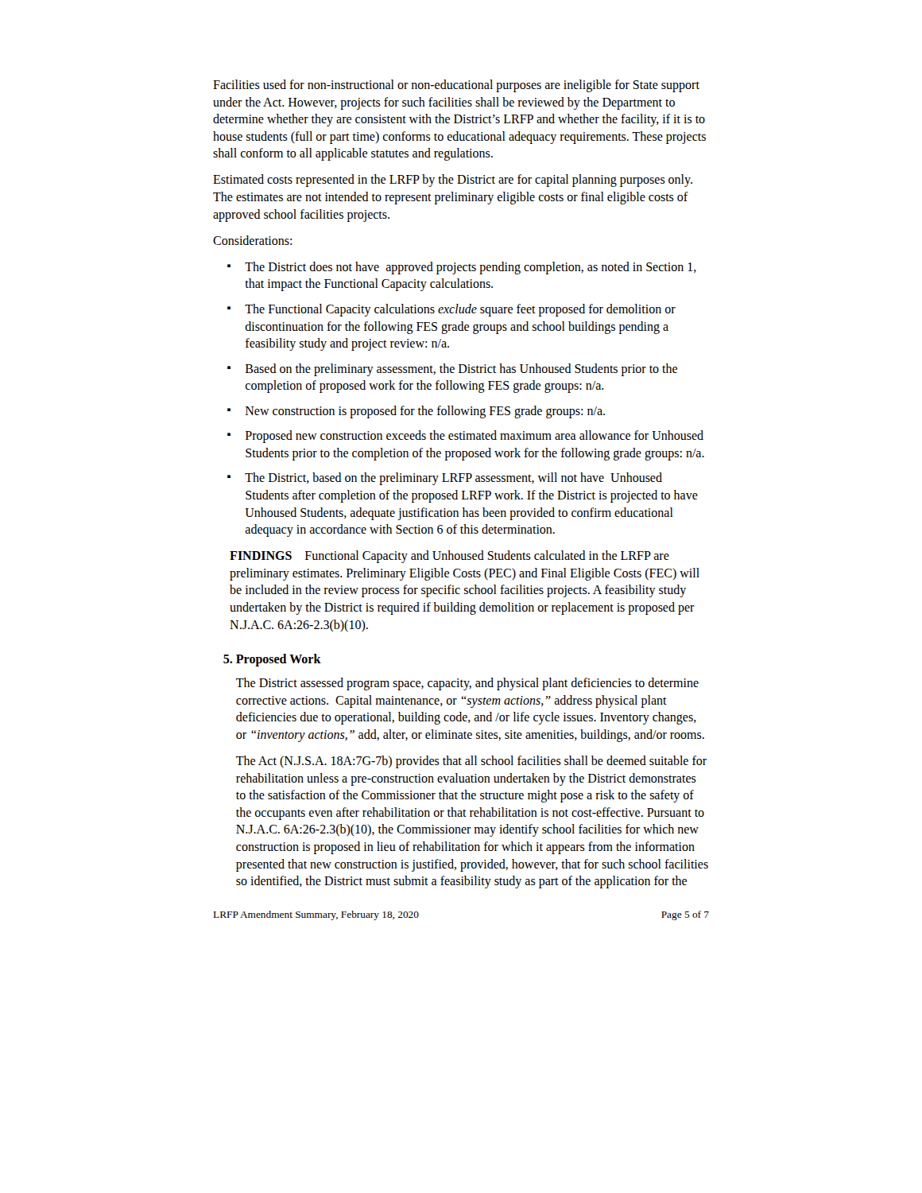Facilities used for non-instructional or non-educational purposes are ineligible for State support under the Act. However, projects for such facilities shall be reviewed by the Department to determine whether they are consistent with the District’s LRFP and whether the facility, if it is to house students (full or part time) conforms to educational adequacy requirements. These projects shall conform to all applicable statutes and regulations.
Estimated costs represented in the LRFP by the District are for capital planning purposes only. The estimates are not intended to represent preliminary eligible costs or final eligible costs of approved school facilities projects.
Considerations:
The District does not have approved projects pending completion, as noted in Section 1, that impact the Functional Capacity calculations.
The Functional Capacity calculations exclude square feet proposed for demolition or discontinuation for the following FES grade groups and school buildings pending a feasibility study and project review: n/a.
Based on the preliminary assessment, the District has Unhoused Students prior to the completion of proposed work for the following FES grade groups: n/a.
New construction is proposed for the following FES grade groups: n/a.
Proposed new construction exceeds the estimated maximum area allowance for Unhoused Students prior to the completion of the proposed work for the following grade groups: n/a.
The District, based on the preliminary LRFP assessment, will not have Unhoused Students after completion of the proposed LRFP work. If the District is projected to have Unhoused Students, adequate justification has been provided to confirm educational adequacy in accordance with Section 6 of this determination.
FINDINGS Functional Capacity and Unhoused Students calculated in the LRFP are preliminary estimates. Preliminary Eligible Costs (PEC) and Final Eligible Costs (FEC) will be included in the review process for specific school facilities projects. A feasibility study undertaken by the District is required if building demolition or replacement is proposed per N.J.A.C. 6A:26-2.3(b)(10).
Proposed Work
The District assessed program space, capacity, and physical plant deficiencies to determine corrective actions. Capital maintenance, or “system actions,” address physical plant deficiencies due to operational, building code, and /or life cycle issues. Inventory changes, or “inventory actions,” add, alter, or eliminate sites, site amenities, buildings, and/or rooms.
The Act (N.J.S.A. 18A:7G-7b) provides that all school facilities shall be deemed suitable for rehabilitation unless a pre-construction evaluation undertaken by the District demonstrates to the satisfaction of the Commissioner that the structure might pose a risk to the safety of the occupants even after rehabilitation or that rehabilitation is not cost-effective. Pursuant to N.J.A.C. 6A:26-2.3(b)(10), the Commissioner may identify school facilities for which new construction is proposed in lieu of rehabilitation for which it appears from the information presented that new construction is justified, provided, however, that for such school facilities so identified, the District must submit a feasibility study as part of the application for the
LRFP Amendment Summary, February 18, 2020 Page 5 of 7